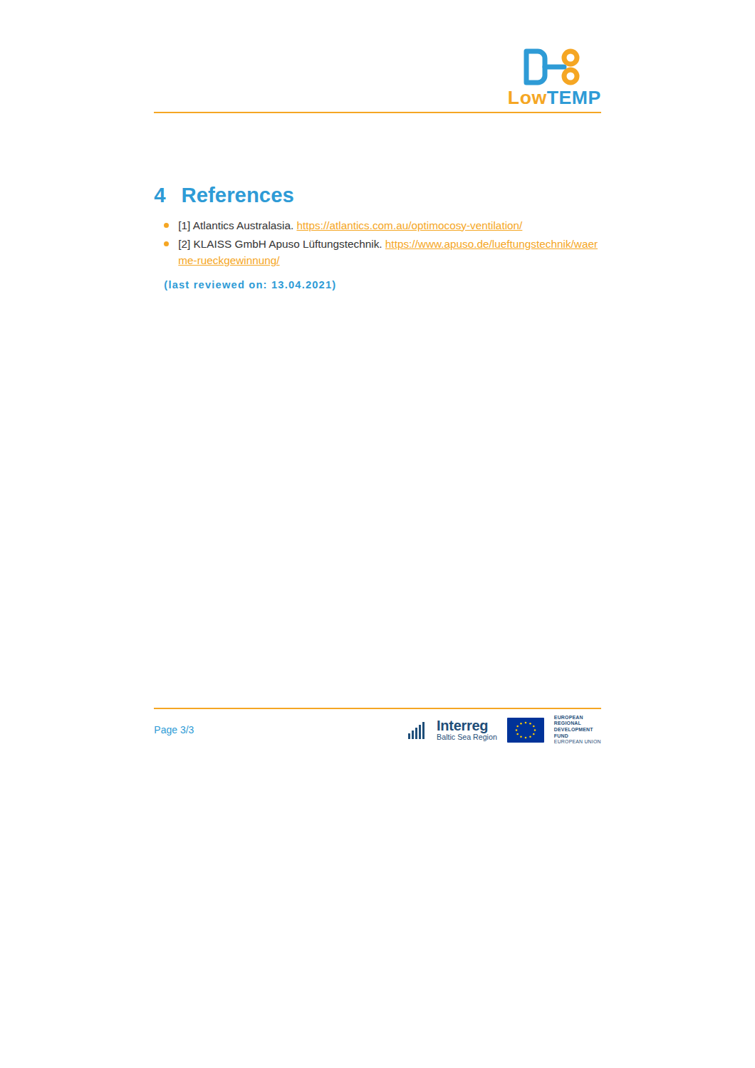Low TEMP
4 References
[1] Atlantics Australasia. https://atlantics.com.au/optimocosy-ventilation/
[2] KLAISS GmbH Apuso Lüftungstechnik. https://www.apuso.de/lueftungstechnik/waerme-rueckgewinnung/
(last reviewed on: 13.04.2021)
Page 3/3
Interreg
Baltic Sea Region
EUROPEAN
REGIONAL
DEVELOPMENT
FUND
EUROPEAN UNION